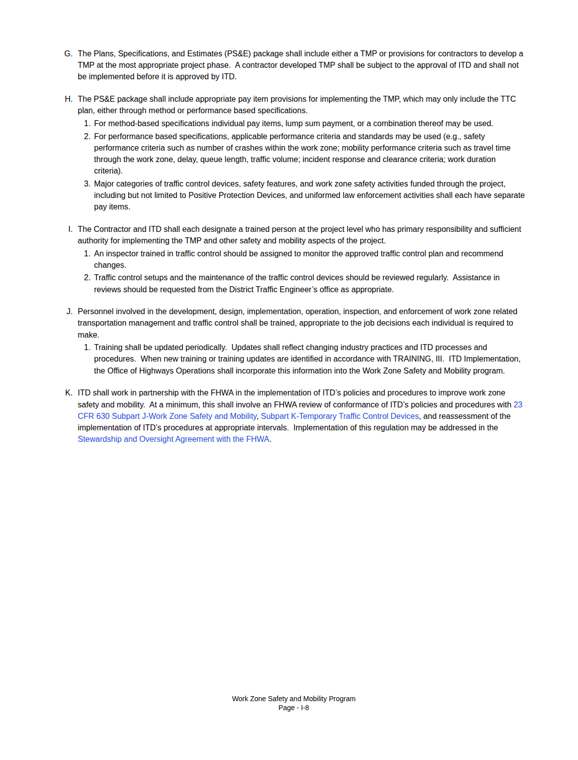The Plans, Specifications, and Estimates (PS&E) package shall include either a TMP or provisions for contractors to develop a TMP at the most appropriate project phase. A contractor developed TMP shall be subject to the approval of ITD and shall not be implemented before it is approved by ITD.
The PS&E package shall include appropriate pay item provisions for implementing the TMP, which may only include the TTC plan, either through method or performance based specifications.
For method-based specifications individual pay items, lump sum payment, or a combination thereof may be used.
For performance based specifications, applicable performance criteria and standards may be used (e.g., safety performance criteria such as number of crashes within the work zone; mobility performance criteria such as travel time through the work zone, delay, queue length, traffic volume; incident response and clearance criteria; work duration criteria).
Major categories of traffic control devices, safety features, and work zone safety activities funded through the project, including but not limited to Positive Protection Devices, and uniformed law enforcement activities shall each have separate pay items.
The Contractor and ITD shall each designate a trained person at the project level who has primary responsibility and sufficient authority for implementing the TMP and other safety and mobility aspects of the project.
An inspector trained in traffic control should be assigned to monitor the approved traffic control plan and recommend changes.
Traffic control setups and the maintenance of the traffic control devices should be reviewed regularly. Assistance in reviews should be requested from the District Traffic Engineer’s office as appropriate.
Personnel involved in the development, design, implementation, operation, inspection, and enforcement of work zone related transportation management and traffic control shall be trained, appropriate to the job decisions each individual is required to make.
Training shall be updated periodically. Updates shall reflect changing industry practices and ITD processes and procedures. When new training or training updates are identified in accordance with TRAINING, III. ITD Implementation, the Office of Highways Operations shall incorporate this information into the Work Zone Safety and Mobility program.
ITD shall work in partnership with the FHWA in the implementation of ITD’s policies and procedures to improve work zone safety and mobility. At a minimum, this shall involve an FHWA review of conformance of ITD’s policies and procedures with 23 CFR 630 Subpart J-Work Zone Safety and Mobility, Subpart K-Temporary Traffic Control Devices, and reassessment of the implementation of ITD’s procedures at appropriate intervals. Implementation of this regulation may be addressed in the Stewardship and Oversight Agreement with the FHWA.
Work Zone Safety and Mobility Program
Page - I-8